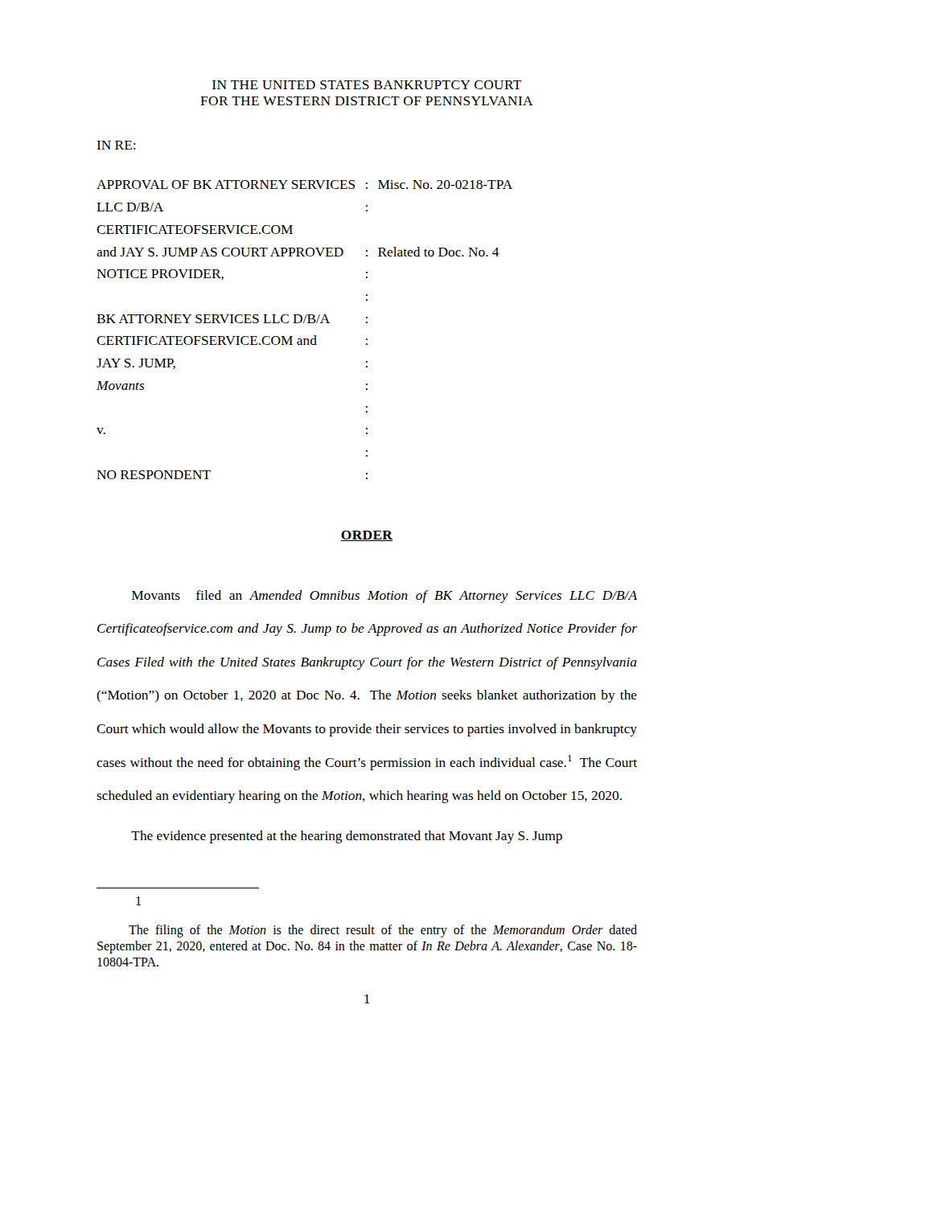IN THE UNITED STATES BANKRUPTCY COURT
FOR THE WESTERN DISTRICT OF PENNSYLVANIA
IN RE:
| APPROVAL OF BK ATTORNEY SERVICES | : | Misc. No. 20-0218-TPA |
| LLC D/B/A CERTIFICATEOFSERVICE.COM | : | |
| and JAY S. JUMP AS COURT APPROVED | : | Related to Doc. No. 4 |
| NOTICE PROVIDER, | : | |
| | : | |
| BK ATTORNEY SERVICES LLC D/B/A | : | |
| CERTIFICATEOFSERVICE.COM and | : | |
| JAY S. JUMP, | : | |
| Movants | : | |
| | : | |
| v. | : | |
| | : | |
| NO RESPONDENT | : | |
ORDER
Movants filed an Amended Omnibus Motion of BK Attorney Services LLC D/B/A Certificateofservice.com and Jay S. Jump to be Approved as an Authorized Notice Provider for Cases Filed with the United States Bankruptcy Court for the Western District of Pennsylvania (“Motion”) on October 1, 2020 at Doc No. 4. The Motion seeks blanket authorization by the Court which would allow the Movants to provide their services to parties involved in bankruptcy cases without the need for obtaining the Court’s permission in each individual case.1 The Court scheduled an evidentiary hearing on the Motion, which hearing was held on October 15, 2020.
The evidence presented at the hearing demonstrated that Movant Jay S. Jump
1
The filing of the Motion is the direct result of the entry of the Memorandum Order dated September 21, 2020, entered at Doc. No. 84 in the matter of In Re Debra A. Alexander, Case No. 18-10804-TPA.
1